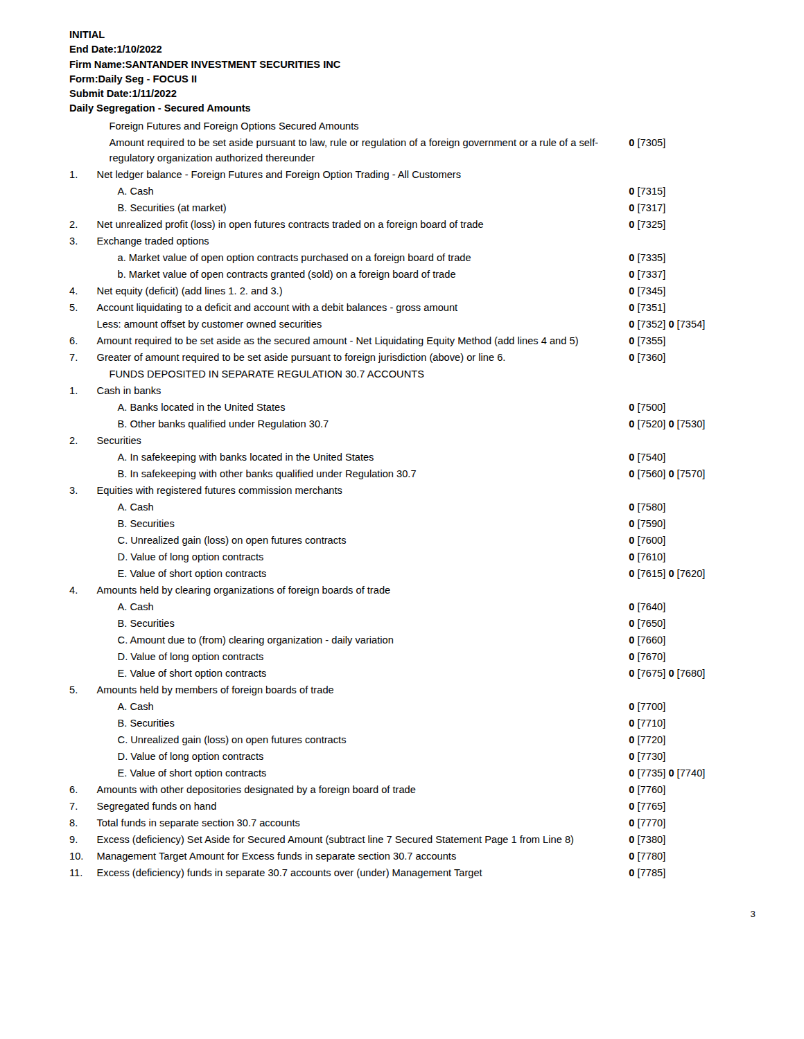INITIAL
End Date:1/10/2022
Firm Name:SANTANDER INVESTMENT SECURITIES INC
Form:Daily Seg - FOCUS II
Submit Date:1/11/2022
Daily Segregation - Secured Amounts
| | Foreign Futures and Foreign Options Secured Amounts | |
| | Amount required to be set aside pursuant to law, rule or regulation of a foreign government or a rule of a self-regulatory organization authorized thereunder | 0 [7305] |
| 1. | Net ledger balance - Foreign Futures and Foreign Option Trading - All Customers | |
| | A. Cash | 0 [7315] |
| | B. Securities (at market) | 0 [7317] |
| 2. | Net unrealized profit (loss) in open futures contracts traded on a foreign board of trade | 0 [7325] |
| 3. | Exchange traded options | |
| | a. Market value of open option contracts purchased on a foreign board of trade | 0 [7335] |
| | b. Market value of open contracts granted (sold) on a foreign board of trade | 0 [7337] |
| 4. | Net equity (deficit) (add lines 1. 2. and 3.) | 0 [7345] |
| 5. | Account liquidating to a deficit and account with a debit balances - gross amount | 0 [7351] |
| | Less: amount offset by customer owned securities | 0 [7352] 0 [7354] |
| 6. | Amount required to be set aside as the secured amount - Net Liquidating Equity Method (add lines 4 and 5) | 0 [7355] |
| 7. | Greater of amount required to be set aside pursuant to foreign jurisdiction (above) or line 6. | 0 [7360] |
| | FUNDS DEPOSITED IN SEPARATE REGULATION 30.7 ACCOUNTS | |
| 1. | Cash in banks | |
| | A. Banks located in the United States | 0 [7500] |
| | B. Other banks qualified under Regulation 30.7 | 0 [7520] 0 [7530] |
| 2. | Securities | |
| | A. In safekeeping with banks located in the United States | 0 [7540] |
| | B. In safekeeping with other banks qualified under Regulation 30.7 | 0 [7560] 0 [7570] |
| 3. | Equities with registered futures commission merchants | |
| | A. Cash | 0 [7580] |
| | B. Securities | 0 [7590] |
| | C. Unrealized gain (loss) on open futures contracts | 0 [7600] |
| | D. Value of long option contracts | 0 [7610] |
| | E. Value of short option contracts | 0 [7615] 0 [7620] |
| 4. | Amounts held by clearing organizations of foreign boards of trade | |
| | A. Cash | 0 [7640] |
| | B. Securities | 0 [7650] |
| | C. Amount due to (from) clearing organization - daily variation | 0 [7660] |
| | D. Value of long option contracts | 0 [7670] |
| | E. Value of short option contracts | 0 [7675] 0 [7680] |
| 5. | Amounts held by members of foreign boards of trade | |
| | A. Cash | 0 [7700] |
| | B. Securities | 0 [7710] |
| | C. Unrealized gain (loss) on open futures contracts | 0 [7720] |
| | D. Value of long option contracts | 0 [7730] |
| | E. Value of short option contracts | 0 [7735] 0 [7740] |
| 6. | Amounts with other depositories designated by a foreign board of trade | 0 [7760] |
| 7. | Segregated funds on hand | 0 [7765] |
| 8. | Total funds in separate section 30.7 accounts | 0 [7770] |
| 9. | Excess (deficiency) Set Aside for Secured Amount (subtract line 7 Secured Statement Page 1 from Line 8) | 0 [7380] |
| 10. | Management Target Amount for Excess funds in separate section 30.7 accounts | 0 [7780] |
| 11. | Excess (deficiency) funds in separate 30.7 accounts over (under) Management Target | 0 [7785] |
3